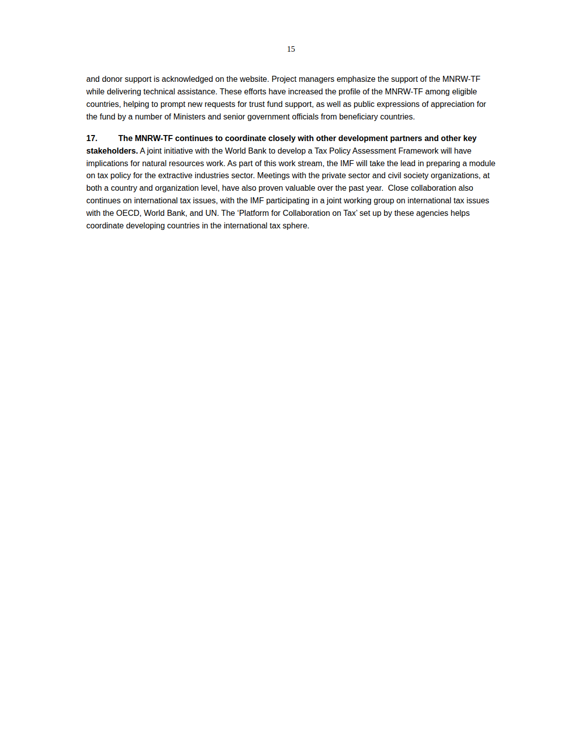15
and donor support is acknowledged on the website. Project managers emphasize the support of the MNRW-TF while delivering technical assistance. These efforts have increased the profile of the MNRW-TF among eligible countries, helping to prompt new requests for trust fund support, as well as public expressions of appreciation for the fund by a number of Ministers and senior government officials from beneficiary countries.
17. The MNRW-TF continues to coordinate closely with other development partners and other key stakeholders. A joint initiative with the World Bank to develop a Tax Policy Assessment Framework will have implications for natural resources work. As part of this work stream, the IMF will take the lead in preparing a module on tax policy for the extractive industries sector. Meetings with the private sector and civil society organizations, at both a country and organization level, have also proven valuable over the past year. Close collaboration also continues on international tax issues, with the IMF participating in a joint working group on international tax issues with the OECD, World Bank, and UN. The ‘Platform for Collaboration on Tax’ set up by these agencies helps coordinate developing countries in the international tax sphere.